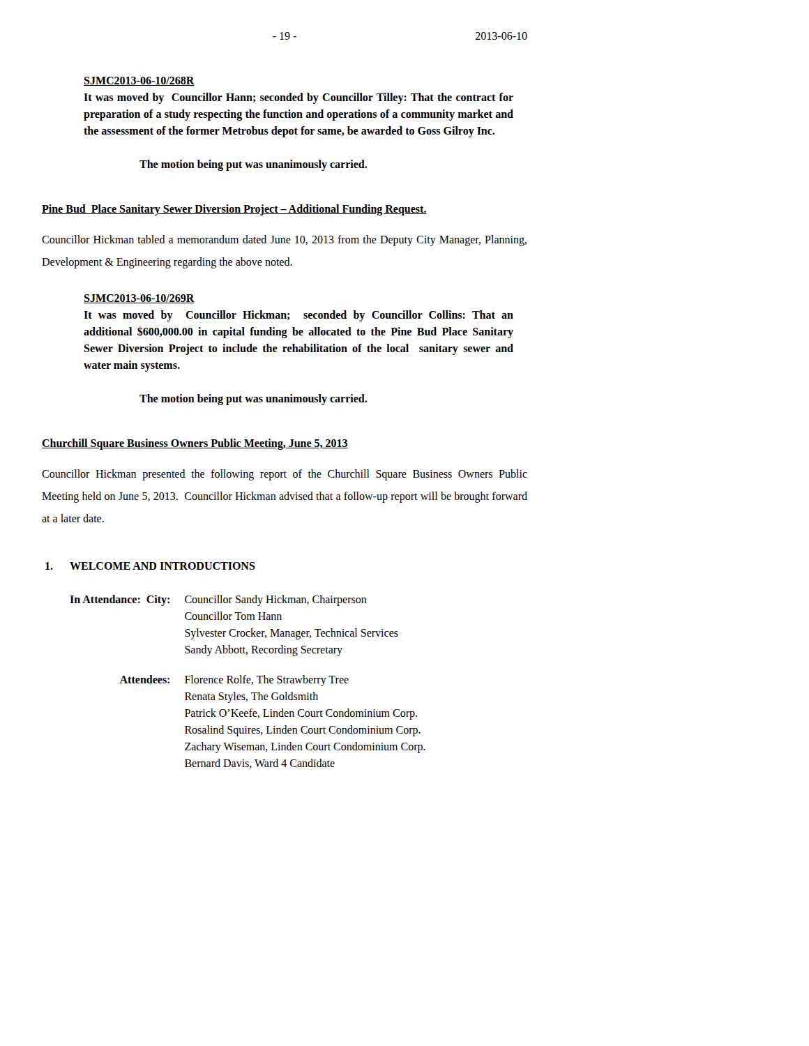- 19 - 2013-06-10
SJMC2013-06-10/268R
It was moved by Councillor Hann; seconded by Councillor Tilley: That the contract for preparation of a study respecting the function and operations of a community market and the assessment of the former Metrobus depot for same, be awarded to Goss Gilroy Inc.
The motion being put was unanimously carried.
Pine Bud Place Sanitary Sewer Diversion Project – Additional Funding Request.
Councillor Hickman tabled a memorandum dated June 10, 2013 from the Deputy City Manager, Planning, Development & Engineering regarding the above noted.
SJMC2013-06-10/269R
It was moved by Councillor Hickman; seconded by Councillor Collins: That an additional $600,000.00 in capital funding be allocated to the Pine Bud Place Sanitary Sewer Diversion Project to include the rehabilitation of the local sanitary sewer and water main systems.
The motion being put was unanimously carried.
Churchill Square Business Owners Public Meeting, June 5, 2013
Councillor Hickman presented the following report of the Churchill Square Business Owners Public Meeting held on June 5, 2013. Councillor Hickman advised that a follow-up report will be brought forward at a later date.
WELCOME AND INTRODUCTIONS
| In Attendance: City: | Councillor Sandy Hickman, Chairperson Councillor Tom Hann Sylvester Crocker, Manager, Technical Services Sandy Abbott, Recording Secretary |
| Attendees: | Florence Rolfe, The Strawberry Tree Renata Styles, The Goldsmith Patrick O’Keefe, Linden Court Condominium Corp. Rosalind Squires, Linden Court Condominium Corp. Zachary Wiseman, Linden Court Condominium Corp. Bernard Davis, Ward 4 Candidate |